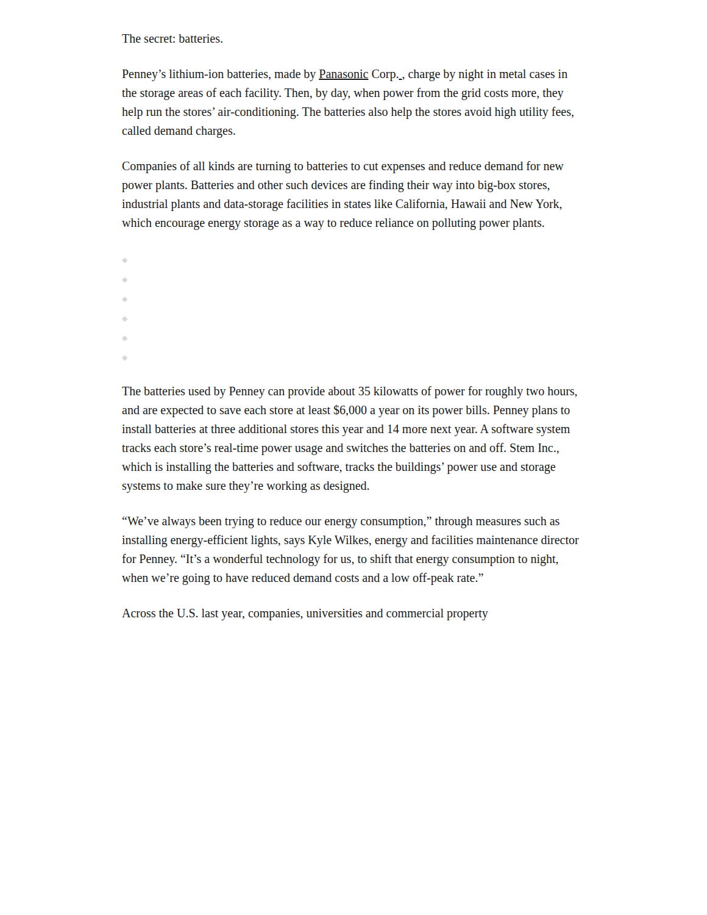The secret: batteries.
Penney’s lithium-ion batteries, made by Panasonic Corp. , charge by night in metal cases in the storage areas of each facility. Then, by day, when power from the grid costs more, they help run the stores’ air-conditioning. The batteries also help the stores avoid high utility fees, called demand charges.
Companies of all kinds are turning to batteries to cut expenses and reduce demand for new power plants. Batteries and other such devices are finding their way into big-box stores, industrial plants and data-storage facilities in states like California, Hawaii and New York, which encourage energy storage as a way to reduce reliance on polluting power plants.
The batteries used by Penney can provide about 35 kilowatts of power for roughly two hours, and are expected to save each store at least $6,000 a year on its power bills. Penney plans to install batteries at three additional stores this year and 14 more next year. A software system tracks each store’s real-time power usage and switches the batteries on and off. Stem Inc., which is installing the batteries and software, tracks the buildings’ power use and storage systems to make sure they’re working as designed.
“We’ve always been trying to reduce our energy consumption,” through measures such as installing energy-efficient lights, says Kyle Wilkes, energy and facilities maintenance director for Penney. “It’s a wonderful technology for us, to shift that energy consumption to night, when we’re going to have reduced demand costs and a low off-peak rate.”
Across the U.S. last year, companies, universities and commercial property